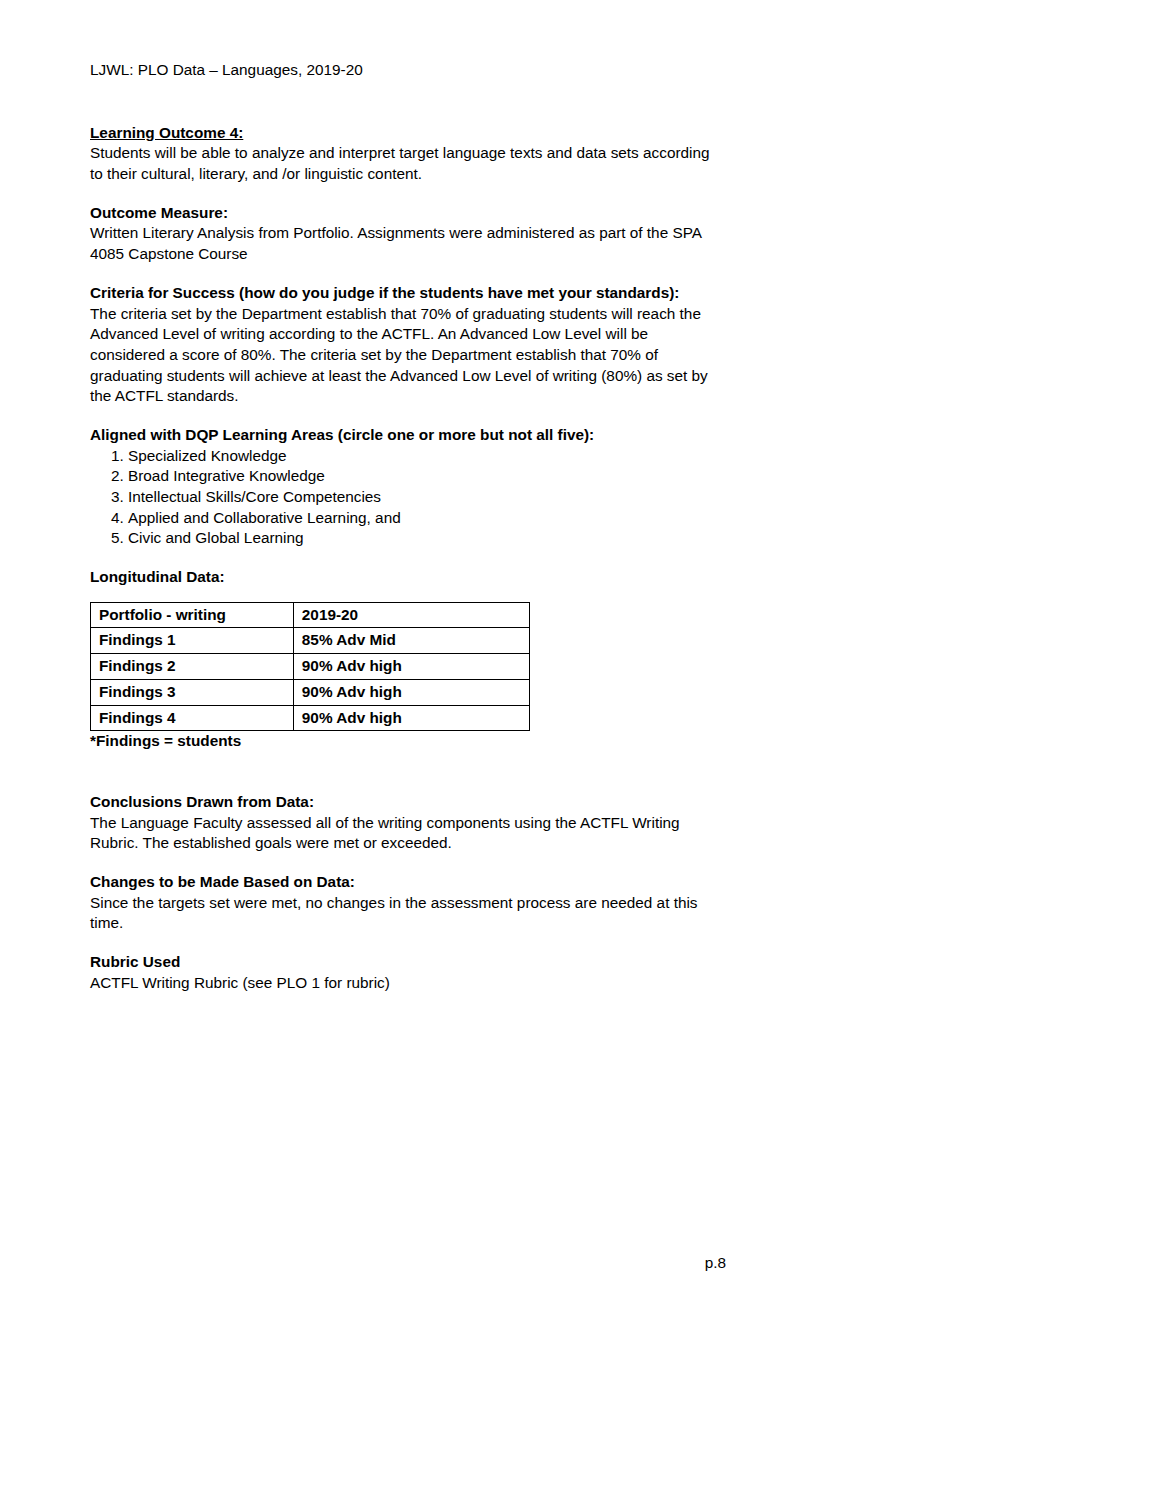LJWL: PLO Data – Languages, 2019-20
Learning Outcome 4:
Students will be able to analyze and interpret target language texts and data sets according to their cultural, literary, and /or linguistic content.
Outcome Measure:
Written Literary Analysis from Portfolio. Assignments were administered as part of the SPA 4085 Capstone Course
Criteria for Success (how do you judge if the students have met your standards):
The criteria set by the Department establish that 70% of graduating students will reach the Advanced Level of writing according to the ACTFL. An Advanced Low Level will be considered a score of 80%. The criteria set by the Department establish that 70% of graduating students will achieve at least the Advanced Low Level of writing (80%) as set by the ACTFL standards.
Aligned with DQP Learning Areas (circle one or more but not all five):
Specialized Knowledge
Broad Integrative Knowledge
Intellectual Skills/Core Competencies
Applied and Collaborative Learning, and
Civic and Global Learning
Longitudinal Data:
| Portfolio - writing | 2019-20 |
| --- | --- |
| Findings 1 | 85% Adv Mid |
| Findings 2 | 90% Adv high |
| Findings 3 | 90% Adv high |
| Findings 4 | 90% Adv high |
*Findings = students
Conclusions Drawn from Data:
The Language Faculty assessed all of the writing components using the ACTFL Writing Rubric. The established goals were met or exceeded.
Changes to be Made Based on Data:
Since the targets set were met, no changes in the assessment process are needed at this time.
Rubric Used
ACTFL Writing Rubric (see PLO 1 for rubric)
p.8